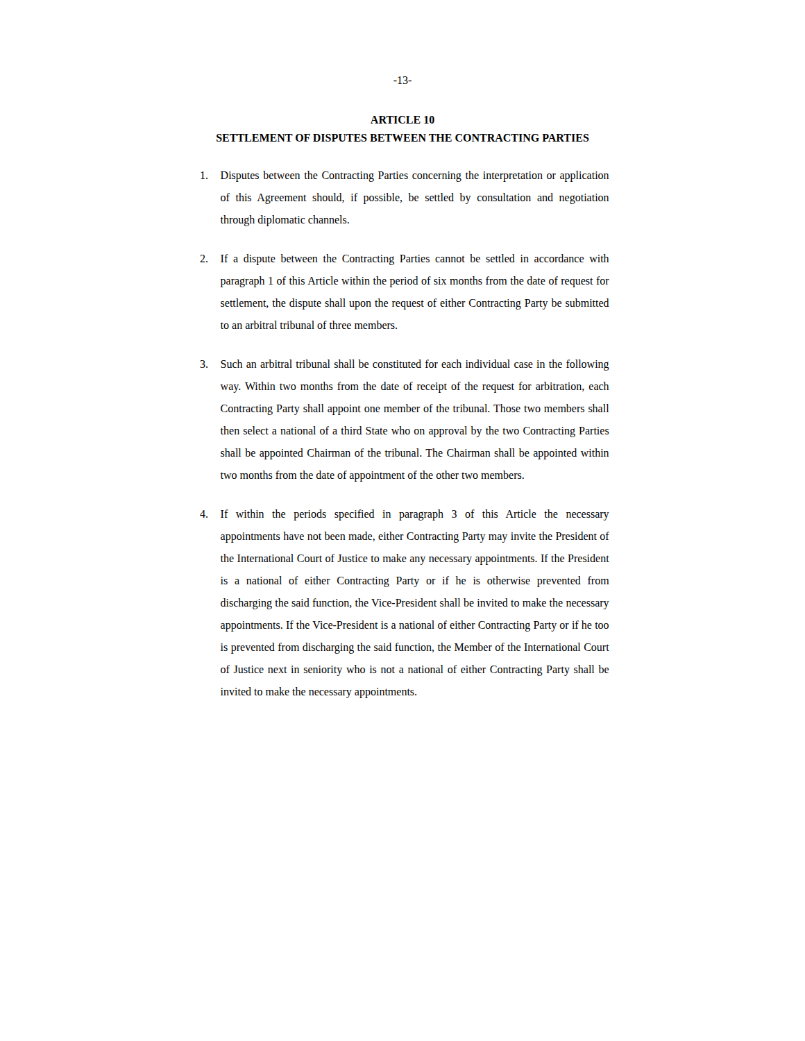-13-
ARTICLE 10
SETTLEMENT OF DISPUTES BETWEEN THE CONTRACTING PARTIES
Disputes between the Contracting Parties concerning the interpretation or application of this Agreement should, if possible, be settled by consultation and negotiation through diplomatic channels.
If a dispute between the Contracting Parties cannot be settled in accordance with paragraph 1 of this Article within the period of six months from the date of request for settlement, the dispute shall upon the request of either Contracting Party be submitted to an arbitral tribunal of three members.
Such an arbitral tribunal shall be constituted for each individual case in the following way. Within two months from the date of receipt of the request for arbitration, each Contracting Party shall appoint one member of the tribunal. Those two members shall then select a national of a third State who on approval by the two Contracting Parties shall be appointed Chairman of the tribunal. The Chairman shall be appointed within two months from the date of appointment of the other two members.
If within the periods specified in paragraph 3 of this Article the necessary appointments have not been made, either Contracting Party may invite the President of the International Court of Justice to make any necessary appointments. If the President is a national of either Contracting Party or if he is otherwise prevented from discharging the said function, the Vice-President shall be invited to make the necessary appointments. If the Vice-President is a national of either Contracting Party or if he too is prevented from discharging the said function, the Member of the International Court of Justice next in seniority who is not a national of either Contracting Party shall be invited to make the necessary appointments.